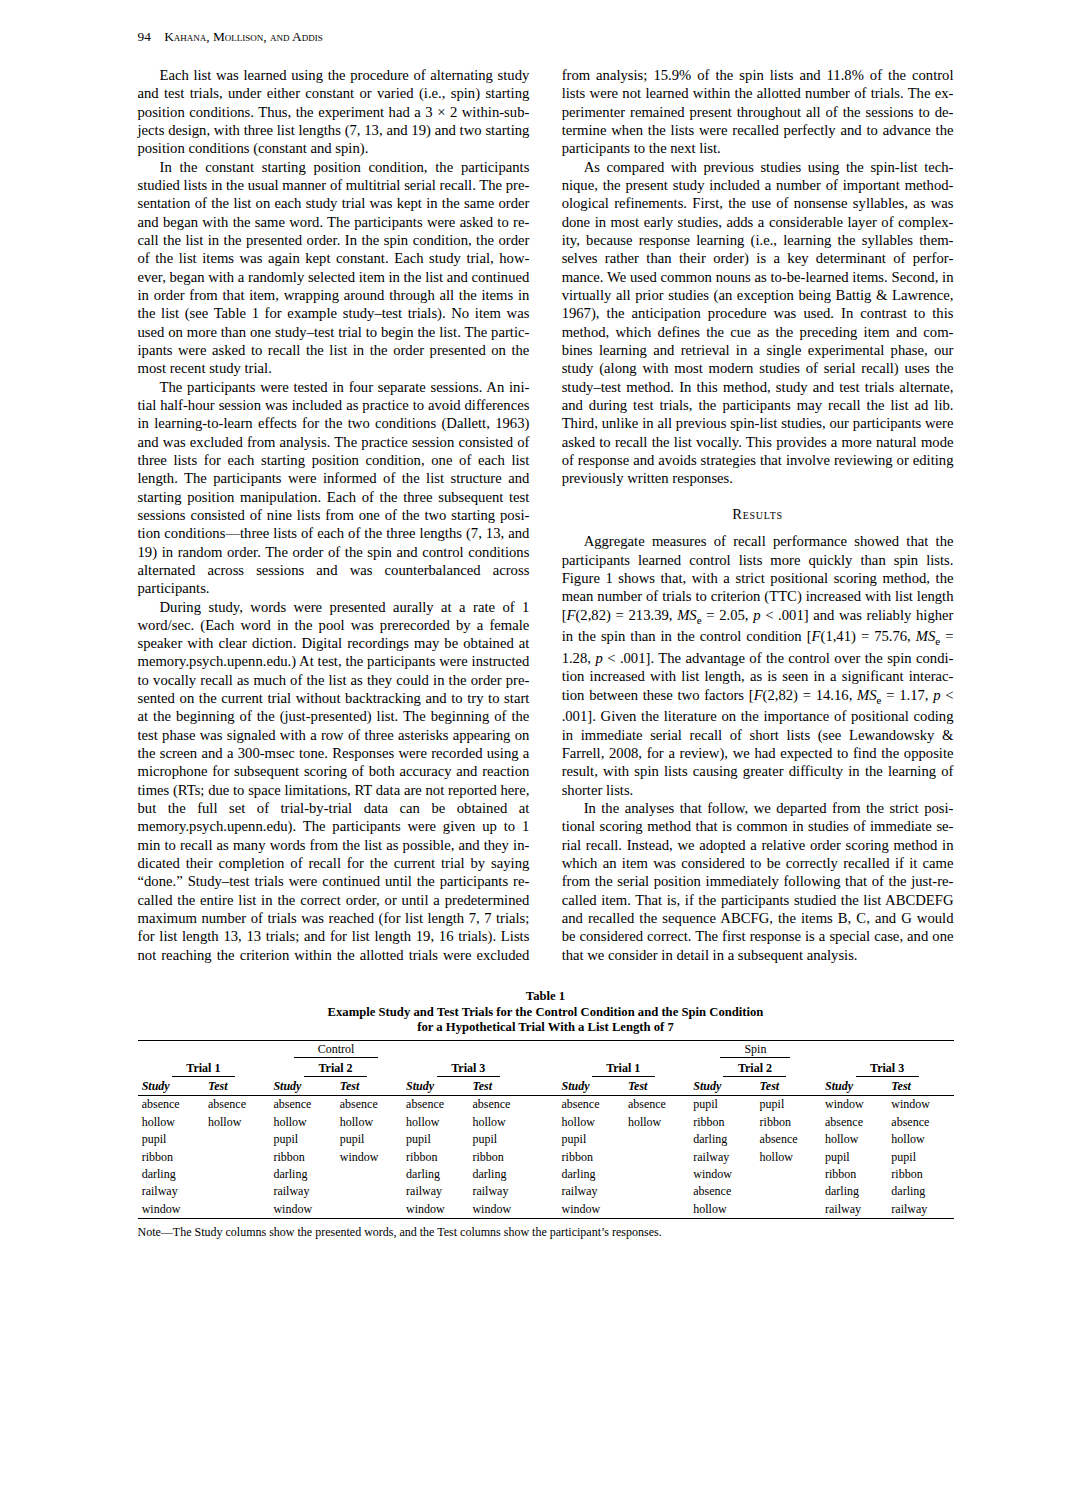94 Kahana, Mollison, and Addis
Each list was learned using the procedure of alternating study and test trials, under either constant or varied (i.e., spin) starting position conditions. Thus, the experiment had a 3 × 2 within-subjects design, with three list lengths (7, 13, and 19) and two starting position conditions (constant and spin).
In the constant starting position condition, the participants studied lists in the usual manner of multitrial serial recall. The presentation of the list on each study trial was kept in the same order and began with the same word. The participants were asked to recall the list in the presented order. In the spin condition, the order of the list items was again kept constant. Each study trial, however, began with a randomly selected item in the list and continued in order from that item, wrapping around through all the items in the list (see Table 1 for example study–test trials). No item was used on more than one study–test trial to begin the list. The participants were asked to recall the list in the order presented on the most recent study trial.
The participants were tested in four separate sessions. An initial half-hour session was included as practice to avoid differences in learning-to-learn effects for the two conditions (Dallett, 1963) and was excluded from analysis. The practice session consisted of three lists for each starting position condition, one of each list length. The participants were informed of the list structure and starting position manipulation. Each of the three subsequent test sessions consisted of nine lists from one of the two starting position conditions—three lists of each of the three lengths (7, 13, and 19) in random order. The order of the spin and control conditions alternated across sessions and was counterbalanced across participants.
During study, words were presented aurally at a rate of 1 word/sec. (Each word in the pool was prerecorded by a female speaker with clear diction. Digital recordings may be obtained at memory.psych.upenn.edu.) At test, the participants were instructed to vocally recall as much of the list as they could in the order presented on the current trial without backtracking and to try to start at the beginning of the (just-presented) list. The beginning of the test phase was signaled with a row of three asterisks appearing on the screen and a 300-msec tone. Responses were recorded using a microphone for subsequent scoring of both accuracy and reaction times (RTs; due to space limitations, RT data are not reported here, but the full set of trial-by-trial data can be obtained at memory.psych.upenn.edu). The participants were given up to 1 min to recall as many words from the list as possible, and they indicated their completion of recall for the current trial by saying “done.” Study–test trials were continued until the participants recalled the entire list in the correct order, or until a predetermined maximum number of trials was reached (for list length 7, 7 trials; for list length 13, 13 trials; and for list length 19, 16 trials). Lists not reaching the criterion within the allotted trials were excluded from analysis; 15.9% of the spin lists and 11.8% of the control lists were not learned within the allotted number of trials. The experimenter remained present throughout all of the sessions to determine when the lists were recalled perfectly and to advance the participants to the next list.
As compared with previous studies using the spin-list technique, the present study included a number of important methodological refinements. First, the use of nonsense syllables, as was done in most early studies, adds a considerable layer of complexity, because response learning (i.e., learning the syllables themselves rather than their order) is a key determinant of performance. We used common nouns as to-be-learned items. Second, in virtually all prior studies (an exception being Battig & Lawrence, 1967), the anticipation procedure was used. In contrast to this method, which defines the cue as the preceding item and combines learning and retrieval in a single experimental phase, our study (along with most modern studies of serial recall) uses the study–test method. In this method, study and test trials alternate, and during test trials, the participants may recall the list ad lib. Third, unlike in all previous spin-list studies, our participants were asked to recall the list vocally. This provides a more natural mode of response and avoids strategies that involve reviewing or editing previously written responses.
Results
Aggregate measures of recall performance showed that the participants learned control lists more quickly than spin lists. Figure 1 shows that, with a strict positional scoring method, the mean number of trials to criterion (TTC) increased with list length [F(2,82) = 213.39, MSe = 2.05, p < .001] and was reliably higher in the spin than in the control condition [F(1,41) = 75.76, MSe = 1.28, p < .001]. The advantage of the control over the spin condition increased with list length, as is seen in a significant interaction between these two factors [F(2,82) = 14.16, MSe = 1.17, p < .001]. Given the literature on the importance of positional coding in immediate serial recall of short lists (see Lewandowsky & Farrell, 2008, for a review), we had expected to find the opposite result, with spin lists causing greater difficulty in the learning of shorter lists.
In the analyses that follow, we departed from the strict positional scoring method that is common in studies of immediate serial recall. Instead, we adopted a relative order scoring method in which an item was considered to be correctly recalled if it came from the serial position immediately following that of the just-recalled item. That is, if the participants studied the list ABCDEFG and recalled the sequence ABCFG, the items B, C, and G would be considered correct. The first response is a special case, and one that we consider in detail in a subsequent analysis.
Table 1 Example Study and Test Trials for the Control Condition and the Spin Condition
for a Hypothetical Trial With a List Length of 7
| Control | | Spin |
| --- | --- | --- |
| Trial 1 | Trial 2 | Trial 3 | | Trial 1 | Trial 2 | Trial 3 |
| Study | Test | Study | Test | Study | Test | | Study | Test | Study | Test | Study | Test |
| absence | absence | absence | absence | absence | absence | | absence | absence | pupil | pupil | window | window |
| hollow | hollow | hollow | hollow | hollow | hollow | | hollow | hollow | ribbon | ribbon | absence | absence |
| pupil | | pupil | pupil | pupil | pupil | | pupil | | darling | absence | hollow | hollow |
| ribbon | | ribbon | window | ribbon | ribbon | | ribbon | | railway | hollow | pupil | pupil |
| darling | | darling | | darling | darling | | darling | | window | | ribbon | ribbon |
| railway | | railway | | railway | railway | | railway | | absence | | darling | darling |
| window | | window | | window | window | | window | | hollow | | railway | railway |
Note—The Study columns show the presented words, and the Test columns show the participant’s responses.